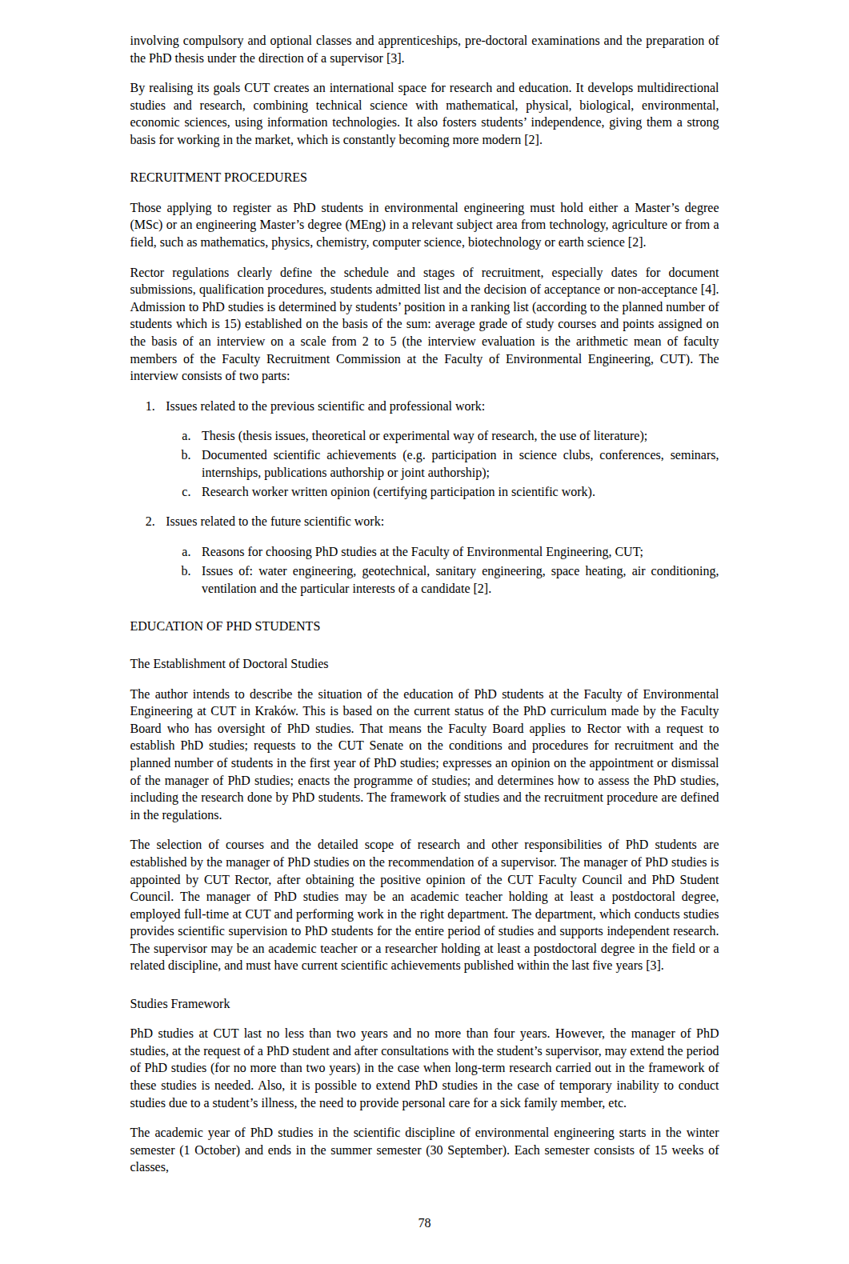involving compulsory and optional classes and apprenticeships, pre-doctoral examinations and the preparation of the PhD thesis under the direction of a supervisor [3].
By realising its goals CUT creates an international space for research and education. It develops multidirectional studies and research, combining technical science with mathematical, physical, biological, environmental, economic sciences, using information technologies. It also fosters students’ independence, giving them a strong basis for working in the market, which is constantly becoming more modern [2].
Recruitment Procedures
Those applying to register as PhD students in environmental engineering must hold either a Master’s degree (MSc) or an engineering Master’s degree (MEng) in a relevant subject area from technology, agriculture or from a field, such as mathematics, physics, chemistry, computer science, biotechnology or earth science [2].
Rector regulations clearly define the schedule and stages of recruitment, especially dates for document submissions, qualification procedures, students admitted list and the decision of acceptance or non-acceptance [4]. Admission to PhD studies is determined by students’ position in a ranking list (according to the planned number of students which is 15) established on the basis of the sum: average grade of study courses and points assigned on the basis of an interview on a scale from 2 to 5 (the interview evaluation is the arithmetic mean of faculty members of the Faculty Recruitment Commission at the Faculty of Environmental Engineering, CUT). The interview consists of two parts:
Issues related to the previous scientific and professional work:
Thesis (thesis issues, theoretical or experimental way of research, the use of literature);
Documented scientific achievements (e.g. participation in science clubs, conferences, seminars, internships, publications authorship or joint authorship);
Research worker written opinion (certifying participation in scientific work).
Issues related to the future scientific work:
Reasons for choosing PhD studies at the Faculty of Environmental Engineering, CUT;
Issues of: water engineering, geotechnical, sanitary engineering, space heating, air conditioning, ventilation and the particular interests of a candidate [2].
Education of PhD Students
The Establishment of Doctoral Studies
The author intends to describe the situation of the education of PhD students at the Faculty of Environmental Engineering at CUT in Kraków. This is based on the current status of the PhD curriculum made by the Faculty Board who has oversight of PhD studies. That means the Faculty Board applies to Rector with a request to establish PhD studies; requests to the CUT Senate on the conditions and procedures for recruitment and the planned number of students in the first year of PhD studies; expresses an opinion on the appointment or dismissal of the manager of PhD studies; enacts the programme of studies; and determines how to assess the PhD studies, including the research done by PhD students. The framework of studies and the recruitment procedure are defined in the regulations.
The selection of courses and the detailed scope of research and other responsibilities of PhD students are established by the manager of PhD studies on the recommendation of a supervisor. The manager of PhD studies is appointed by CUT Rector, after obtaining the positive opinion of the CUT Faculty Council and PhD Student Council. The manager of PhD studies may be an academic teacher holding at least a postdoctoral degree, employed full-time at CUT and performing work in the right department. The department, which conducts studies provides scientific supervision to PhD students for the entire period of studies and supports independent research. The supervisor may be an academic teacher or a researcher holding at least a postdoctoral degree in the field or a related discipline, and must have current scientific achievements published within the last five years [3].
Studies Framework
PhD studies at CUT last no less than two years and no more than four years. However, the manager of PhD studies, at the request of a PhD student and after consultations with the student’s supervisor, may extend the period of PhD studies (for no more than two years) in the case when long-term research carried out in the framework of these studies is needed. Also, it is possible to extend PhD studies in the case of temporary inability to conduct studies due to a student’s illness, the need to provide personal care for a sick family member, etc.
The academic year of PhD studies in the scientific discipline of environmental engineering starts in the winter semester (1 October) and ends in the summer semester (30 September). Each semester consists of 15 weeks of classes,
78